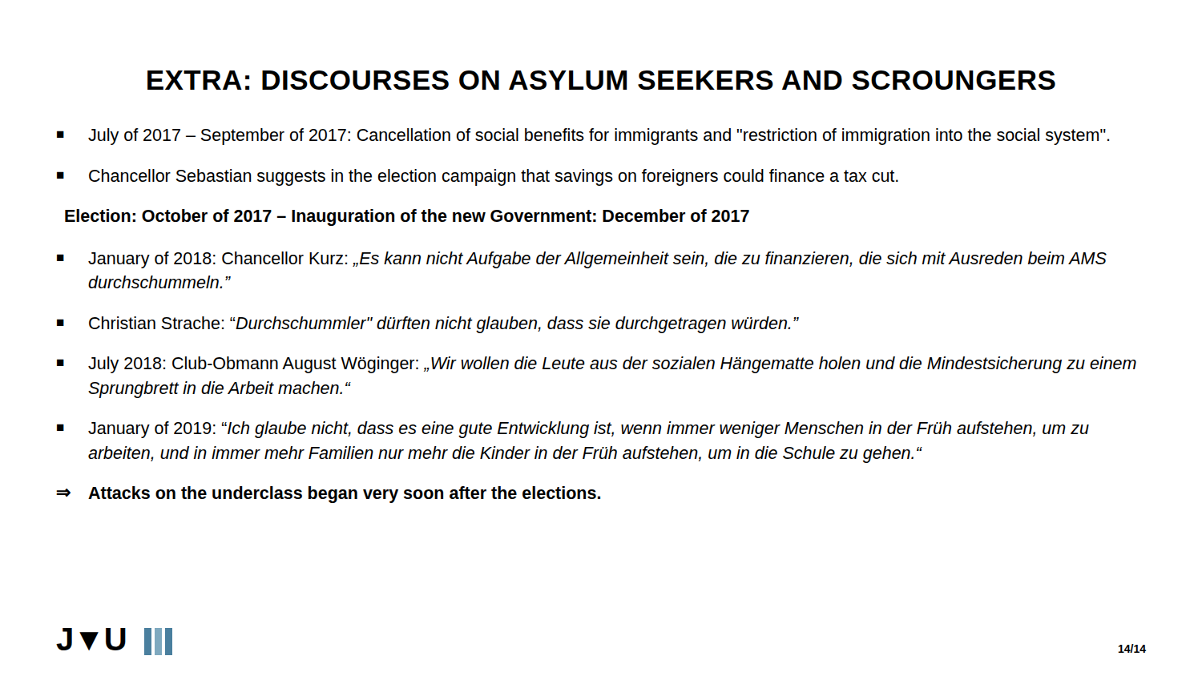EXTRA: DISCOURSES ON ASYLUM SEEKERS AND SCROUNGERS
July of 2017 – September of 2017: Cancellation of social benefits for immigrants and "restriction of immigration into the social system".
Chancellor Sebastian suggests in the election campaign that savings on foreigners could finance a tax cut.
Election: October of 2017 – Inauguration of the new Government: December of 2017
January of 2018: Chancellor Kurz: „Es kann nicht Aufgabe der Allgemeinheit sein, die zu finanzieren, die sich mit Ausreden beim AMS durchschummeln.”
Christian Strache: “Durchschummler" dürften nicht glauben, dass sie durchgetragen würden.”
July 2018: Club-Obmann August Wöginger: „Wir wollen die Leute aus der sozialen Hängematte holen und die Mindestsicherung zu einem Sprungbrett in die Arbeit machen.“
January of 2019: “Ich glaube nicht, dass es eine gute Entwicklung ist, wenn immer weniger Menschen in der Früh aufstehen, um zu arbeiten, und in immer mehr Familien nur mehr die Kinder in der Früh aufstehen, um in die Schule zu gehen.“
Attacks on the underclass began very soon after the elections.
J▼U
14/14